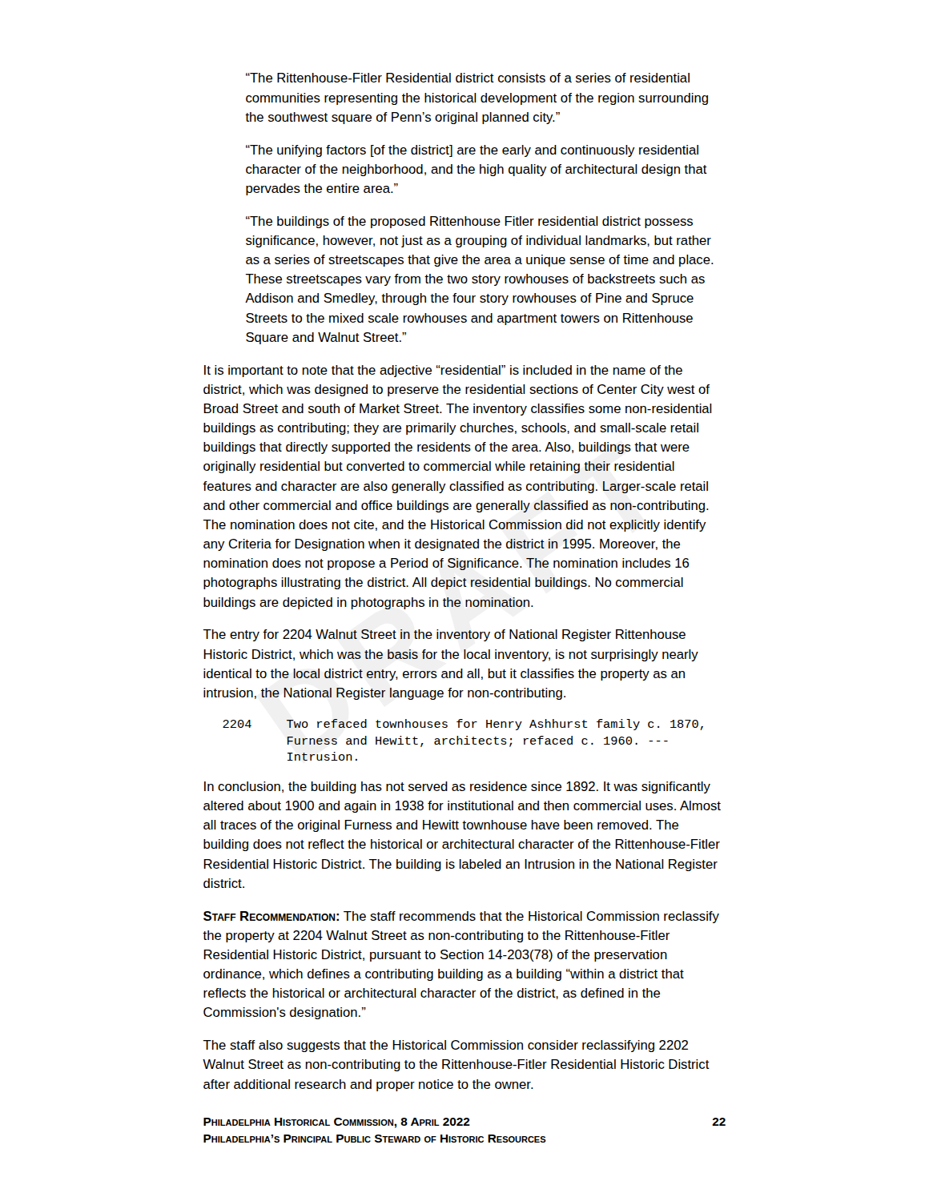DRAFT
“The Rittenhouse-Fitler Residential district consists of a series of residential communities representing the historical development of the region surrounding the southwest square of Penn’s original planned city.”
“The unifying factors [of the district] are the early and continuously residential character of the neighborhood, and the high quality of architectural design that pervades the entire area.”
“The buildings of the proposed Rittenhouse Fitler residential district possess significance, however, not just as a grouping of individual landmarks, but rather as a series of streetscapes that give the area a unique sense of time and place. These streetscapes vary from the two story rowhouses of backstreets such as Addison and Smedley, through the four story rowhouses of Pine and Spruce Streets to the mixed scale rowhouses and apartment towers on Rittenhouse Square and Walnut Street.”
It is important to note that the adjective “residential” is included in the name of the district, which was designed to preserve the residential sections of Center City west of Broad Street and south of Market Street. The inventory classifies some non-residential buildings as contributing; they are primarily churches, schools, and small-scale retail buildings that directly supported the residents of the area. Also, buildings that were originally residential but converted to commercial while retaining their residential features and character are also generally classified as contributing. Larger-scale retail and other commercial and office buildings are generally classified as non-contributing. The nomination does not cite, and the Historical Commission did not explicitly identify any Criteria for Designation when it designated the district in 1995. Moreover, the nomination does not propose a Period of Significance. The nomination includes 16 photographs illustrating the district. All depict residential buildings. No commercial buildings are depicted in photographs in the nomination.
The entry for 2204 Walnut Street in the inventory of National Register Rittenhouse Historic District, which was the basis for the local inventory, is not surprisingly nearly identical to the local district entry, errors and all, but it classifies the property as an intrusion, the National Register language for non-contributing.
2204 Two refaced townhouses for Henry Ashhurst family c. 1870, Furness and Hewitt, architects; refaced c. 1960. --- Intrusion.
In conclusion, the building has not served as residence since 1892. It was significantly altered about 1900 and again in 1938 for institutional and then commercial uses. Almost all traces of the original Furness and Hewitt townhouse have been removed. The building does not reflect the historical or architectural character of the Rittenhouse-Fitler Residential Historic District. The building is labeled an Intrusion in the National Register district.
Staff Recommendation: The staff recommends that the Historical Commission reclassify the property at 2204 Walnut Street as non-contributing to the Rittenhouse-Fitler Residential Historic District, pursuant to Section 14-203(78) of the preservation ordinance, which defines a contributing building as a building “within a district that reflects the historical or architectural character of the district, as defined in the Commission's designation.”
The staff also suggests that the Historical Commission consider reclassifying 2202 Walnut Street as non-contributing to the Rittenhouse-Fitler Residential Historic District after additional research and proper notice to the owner.
Philadelphia Historical Commission, 8 April 2022 22
Philadelphia’s Principal Public Steward of Historic Resources